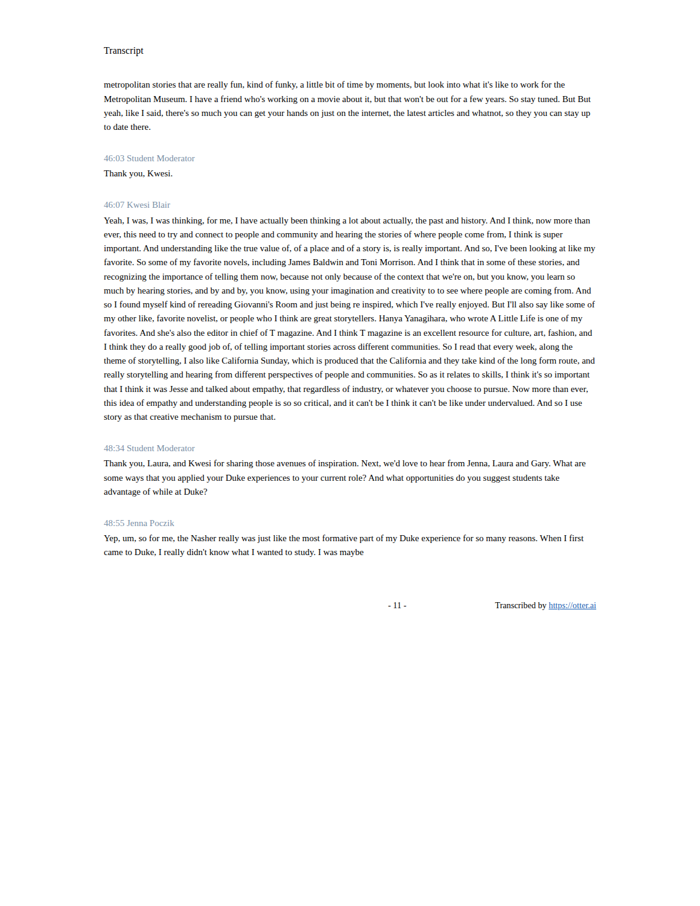Transcript
metropolitan stories that are really fun, kind of funky, a little bit of time by moments, but look into what it's like to work for the Metropolitan Museum. I have a friend who's working on a movie about it, but that won't be out for a few years. So stay tuned. But But yeah, like I said, there's so much you can get your hands on just on the internet, the latest articles and whatnot, so they you can stay up to date there.
46:03 Student Moderator
Thank you, Kwesi.
46:07 Kwesi Blair
Yeah, I was, I was thinking, for me, I have actually been thinking a lot about actually, the past and history. And I think, now more than ever, this need to try and connect to people and community and hearing the stories of where people come from, I think is super important. And understanding like the true value of, of a place and of a story is, is really important. And so, I've been looking at like my favorite. So some of my favorite novels, including James Baldwin and Toni Morrison. And I think that in some of these stories, and recognizing the importance of telling them now, because not only because of the context that we're on, but you know, you learn so much by hearing stories, and by and by, you know, using your imagination and creativity to to see where people are coming from. And so I found myself kind of rereading Giovanni's Room and just being re inspired, which I've really enjoyed. But I'll also say like some of my other like, favorite novelist, or people who I think are great storytellers. Hanya Yanagihara, who wrote A Little Life is one of my favorites. And she's also the editor in chief of T magazine. And I think T magazine is an excellent resource for culture, art, fashion, and I think they do a really good job of, of telling important stories across different communities. So I read that every week, along the theme of storytelling, I also like California Sunday, which is produced that the California and they take kind of the long form route, and really storytelling and hearing from different perspectives of people and communities. So as it relates to skills, I think it's so important that I think it was Jesse and talked about empathy, that regardless of industry, or whatever you choose to pursue. Now more than ever, this idea of empathy and understanding people is so so critical, and it can't be I think it can't be like under undervalued. And so I use story as that creative mechanism to pursue that.
48:34 Student Moderator
Thank you, Laura, and Kwesi for sharing those avenues of inspiration. Next, we'd love to hear from Jenna, Laura and Gary. What are some ways that you applied your Duke experiences to your current role? And what opportunities do you suggest students take advantage of while at Duke?
48:55 Jenna Poczik
Yep, um, so for me, the Nasher really was just like the most formative part of my Duke experience for so many reasons. When I first came to Duke, I really didn't know what I wanted to study. I was maybe
- 11 - Transcribed by https://otter.ai